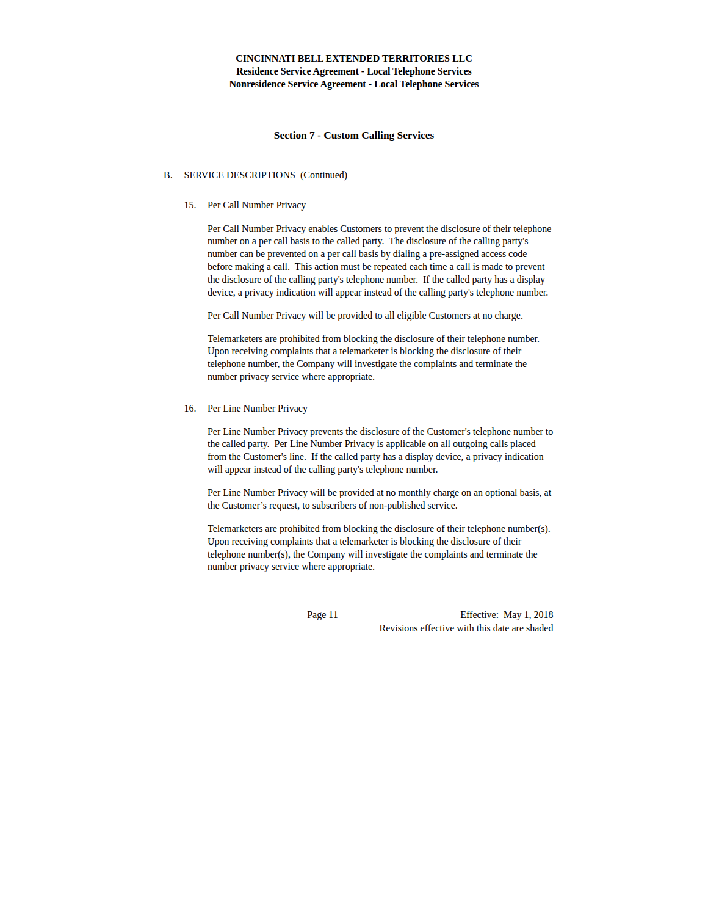CINCINNATI BELL EXTENDED TERRITORIES LLC
Residence Service Agreement - Local Telephone Services
Nonresidence Service Agreement - Local Telephone Services
Section 7 - Custom Calling Services
B. SERVICE DESCRIPTIONS (Continued)
15.
Per Call Number Privacy
Per Call Number Privacy enables Customers to prevent the disclosure of their telephone number on a per call basis to the called party. The disclosure of the calling party's number can be prevented on a per call basis by dialing a pre-assigned access code before making a call. This action must be repeated each time a call is made to prevent the disclosure of the calling party's telephone number. If the called party has a display device, a privacy indication will appear instead of the calling party's telephone number.
Per Call Number Privacy will be provided to all eligible Customers at no charge.
Telemarketers are prohibited from blocking the disclosure of their telephone number. Upon receiving complaints that a telemarketer is blocking the disclosure of their telephone number, the Company will investigate the complaints and terminate the number privacy service where appropriate.
16.
Per Line Number Privacy
Per Line Number Privacy prevents the disclosure of the Customer's telephone number to the called party. Per Line Number Privacy is applicable on all outgoing calls placed from the Customer's line. If the called party has a display device, a privacy indication will appear instead of the calling party's telephone number.
Per Line Number Privacy will be provided at no monthly charge on an optional basis, at the Customer’s request, to subscribers of non-published service.
Telemarketers are prohibited from blocking the disclosure of their telephone number(s). Upon receiving complaints that a telemarketer is blocking the disclosure of their telephone number(s), the Company will investigate the complaints and terminate the number privacy service where appropriate.
Page 11 Effective: May 1, 2018
Revisions effective with this date are shaded